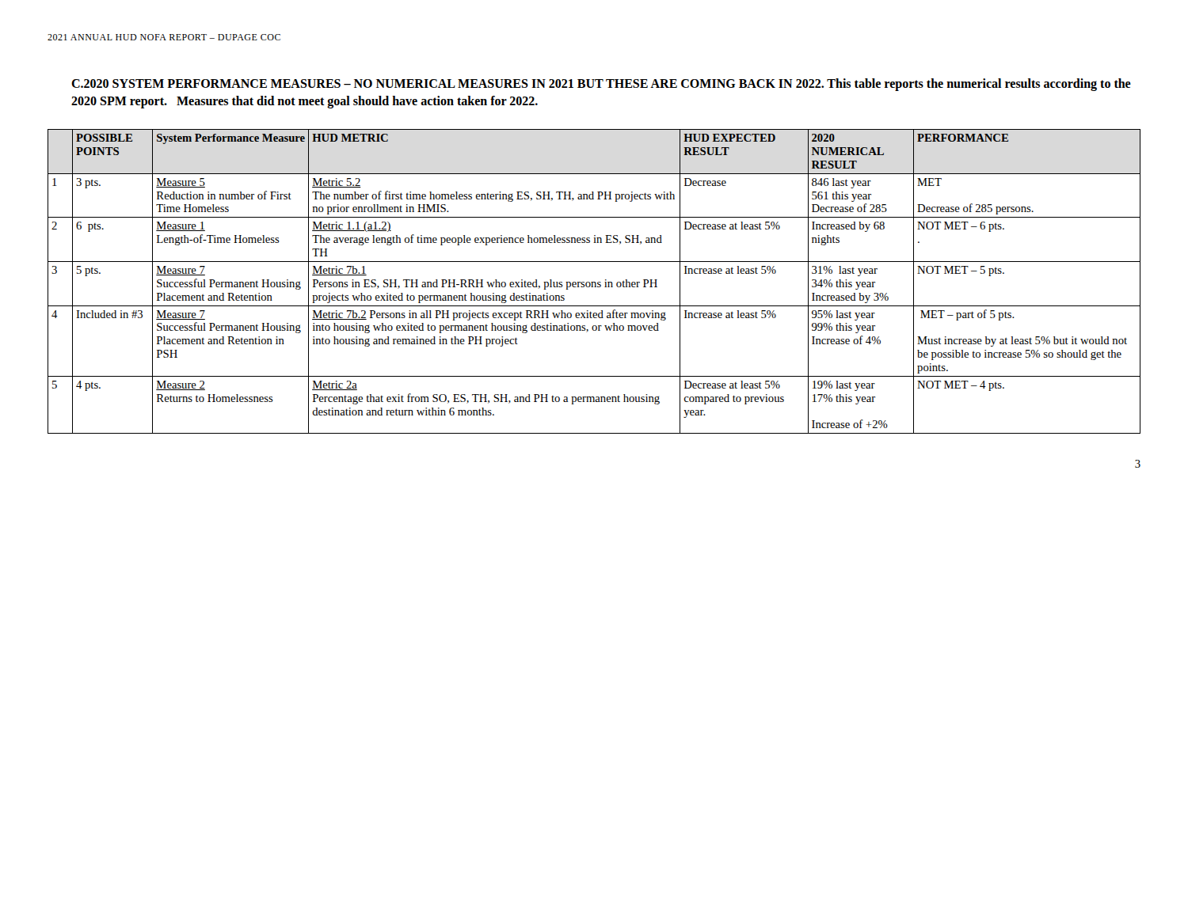2021 ANNUAL HUD NOFA REPORT – DUPAGE COC
C.2020 SYSTEM PERFORMANCE MEASURES – NO NUMERICAL MEASURES IN 2021 BUT THESE ARE COMING BACK IN 2022. This table reports the numerical results according to the 2020 SPM report. Measures that did not meet goal should have action taken for 2022.
| | POSSIBLE POINTS | System Performance Measure | HUD METRIC | HUD EXPECTED RESULT | 2020 NUMERICAL RESULT | PERFORMANCE |
| --- | --- | --- | --- | --- | --- | --- |
| 1 | 3 pts. | Measure 5 Reduction in number of First Time Homeless | Metric 5.2 The number of first time homeless entering ES, SH, TH, and PH projects with no prior enrollment in HMIS. | Decrease | 846 last year 561 this year Decrease of 285 | MET Decrease of 285 persons. |
| 2 | 6 pts. | Measure 1 Length-of-Time Homeless | Metric 1.1 (a1.2) The average length of time people experience homelessness in ES, SH, and TH | Decrease at least 5% | Increased by 68 nights | NOT MET – 6 pts. . |
| 3 | 5 pts. | Measure 7 Successful Permanent Housing Placement and Retention | Metric 7b.1 Persons in ES, SH, TH and PH-RRH who exited, plus persons in other PH projects who exited to permanent housing destinations | Increase at least 5% | 31% last year 34% this year Increased by 3% | NOT MET – 5 pts. |
| 4 | Included in #3 | Measure 7 Successful Permanent Housing Placement and Retention in PSH | Metric 7b.2 Persons in all PH projects except RRH who exited after moving into housing who exited to permanent housing destinations, or who moved into housing and remained in the PH project | Increase at least 5% | 95% last year 99% this year Increase of 4% | MET – part of 5 pts. Must increase by at least 5% but it would not be possible to increase 5% so should get the points. |
| 5 | 4 pts. | Measure 2 Returns to Homelessness | Metric 2a Percentage that exit from SO, ES, TH, SH, and PH to a permanent housing destination and return within 6 months. | Decrease at least 5% compared to previous year. | 19% last year 17% this year Increase of +2% | NOT MET – 4 pts. |
3